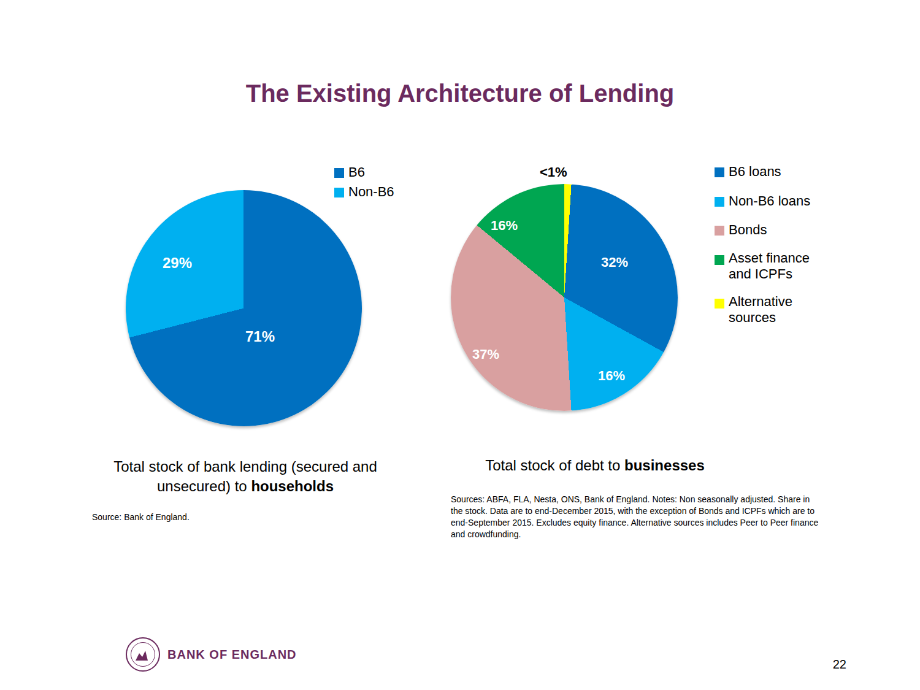The Existing Architecture of Lending
B6
Non-B6
71% 29%
Total stock of bank lending (secured and unsecured) to households
Source: Bank of England.
B6 loans
Non-B6 loans
Bonds
Asset finance
and ICPFs
Alternative
sources
<1%
32% 16% 37% 16%
Total stock of debt to businesses
Sources: ABFA, FLA, Nesta, ONS, Bank of England. Notes: Non seasonally adjusted. Share in the stock. Data are to end-December 2015, with the exception of Bonds and ICPFs which are to end-September 2015. Excludes equity finance. Alternative sources includes Peer to Peer finance and crowdfunding.
BANK OF ENGLAND
22